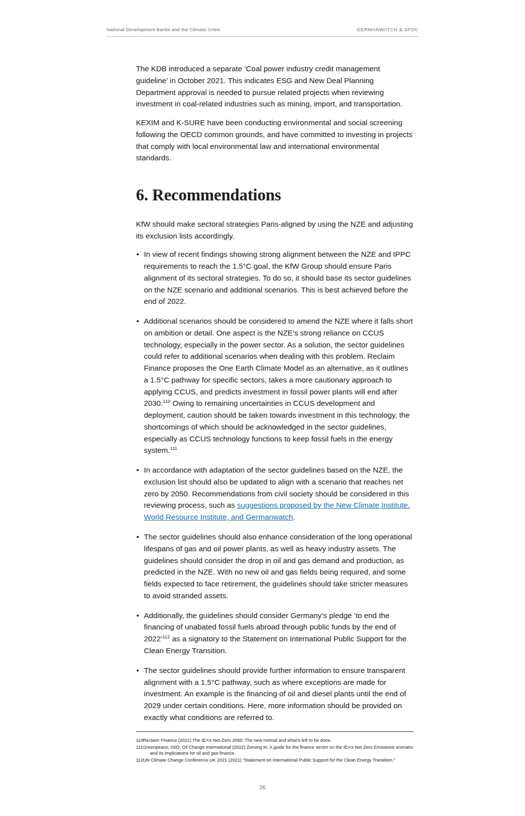National Development Banks and the Climate Crisis
GERMANWATCH & SFOC
The KDB introduced a separate ‘Coal power industry credit management guideline’ in October 2021. This indicates ESG and New Deal Planning Department approval is needed to pursue related projects when reviewing investment in coal-related industries such as mining, import, and transportation.
KEXIM and K-SURE have been conducting environmental and social screening following the OECD common grounds, and have committed to investing in projects that comply with local environmental law and international environmental standards.
6. Recommendations
KfW should make sectoral strategies Paris-aligned by using the NZE and adjusting its exclusion lists accordingly.
In view of recent findings showing strong alignment between the NZE and IPPC requirements to reach the 1.5°C goal, the KfW Group should ensure Paris alignment of its sectoral strategies. To do so, it should base its sector guidelines on the NZE scenario and additional scenarios. This is best achieved before the end of 2022.
Additional scenarios should be considered to amend the NZE where it falls short on ambition or detail. One aspect is the NZE’s strong reliance on CCUS technology, especially in the power sector. As a solution, the sector guidelines could refer to additional scenarios when dealing with this problem. Reclaim Finance proposes the One Earth Climate Model as an alternative, as it outlines a 1.5°C pathway for specific sectors, takes a more cautionary approach to applying CCUS, and predicts investment in fossil power plants will end after 2030.110 Owing to remaining uncertainties in CCUS development and deployment, caution should be taken towards investment in this technology, the shortcomings of which should be acknowledged in the sector guidelines, especially as CCUS technology functions to keep fossil fuels in the energy system.111
In accordance with adaptation of the sector guidelines based on the NZE, the exclusion list should also be updated to align with a scenario that reaches net zero by 2050. Recommendations from civil society should be considered in this reviewing process, such as suggestions proposed by the New Climate Institute, World Resource Institute, and Germanwatch.
The sector guidelines should also enhance consideration of the long operational lifespans of gas and oil power plants, as well as heavy industry assets. The guidelines should consider the drop in oil and gas demand and production, as predicted in the NZE. With no new oil and gas fields being required, and some fields expected to face retirement, the guidelines should take stricter measures to avoid stranded assets.
Additionally, the guidelines should consider Germany’s pledge ‘to end the financing of unabated fossil fuels abroad through public funds by the end of 2022’112 as a signatory to the Statement on International Public Support for the Clean Energy Transition.
The sector guidelines should provide further information to ensure transparent alignment with a 1.5°C pathway, such as where exceptions are made for investment. An example is the financing of oil and diesel plants until the end of 2029 under certain conditions. Here, more information should be provided on exactly what conditions are referred to.
110
Reclaim Finance (2021) The IEA’s Net-Zero 2050: The new normal and what’s left to be done.
111
Greenpeace; IISD; Oil Change International (2022) Zeroing In: A guide for the finance sector on the IEA’s Net Zero Emissions scenario
and its implications for oil and gas finance.
112
UN Climate Change Conference UK 2021 (2021) “Statement on International Public Support for the Clean Energy Transition.”
26